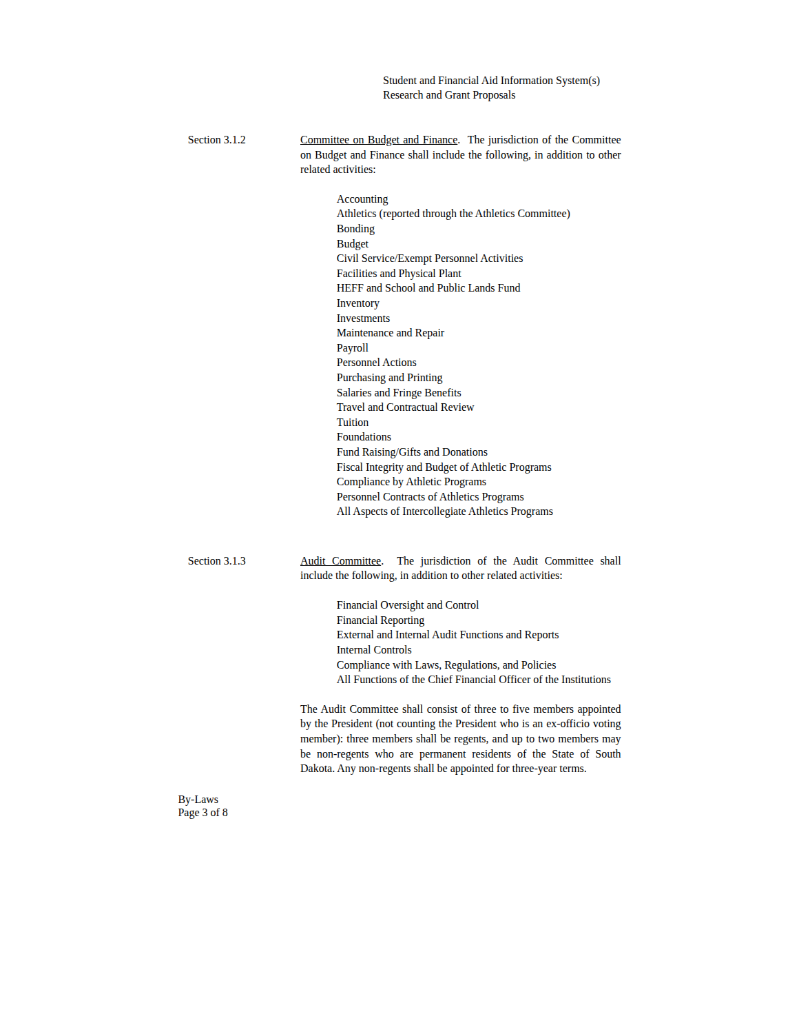Student and Financial Aid Information System(s)
Research and Grant Proposals
Section 3.1.2
Committee on Budget and Finance. The jurisdiction of the Committee on Budget and Finance shall include the following, in addition to other related activities:
Accounting
Athletics (reported through the Athletics Committee)
Bonding
Budget
Civil Service/Exempt Personnel Activities
Facilities and Physical Plant
HEFF and School and Public Lands Fund
Inventory
Investments
Maintenance and Repair
Payroll
Personnel Actions
Purchasing and Printing
Salaries and Fringe Benefits
Travel and Contractual Review
Tuition
Foundations
Fund Raising/Gifts and Donations
Fiscal Integrity and Budget of Athletic Programs
Compliance by Athletic Programs
Personnel Contracts of Athletics Programs
All Aspects of Intercollegiate Athletics Programs
Section 3.1.3
Audit Committee. The jurisdiction of the Audit Committee shall include the following, in addition to other related activities:
Financial Oversight and Control
Financial Reporting
External and Internal Audit Functions and Reports
Internal Controls
Compliance with Laws, Regulations, and Policies
All Functions of the Chief Financial Officer of the Institutions
The Audit Committee shall consist of three to five members appointed by the President (not counting the President who is an ex-officio voting member): three members shall be regents, and up to two members may be non-regents who are permanent residents of the State of South Dakota. Any non-regents shall be appointed for three-year terms.
By-Laws
Page 3 of 8